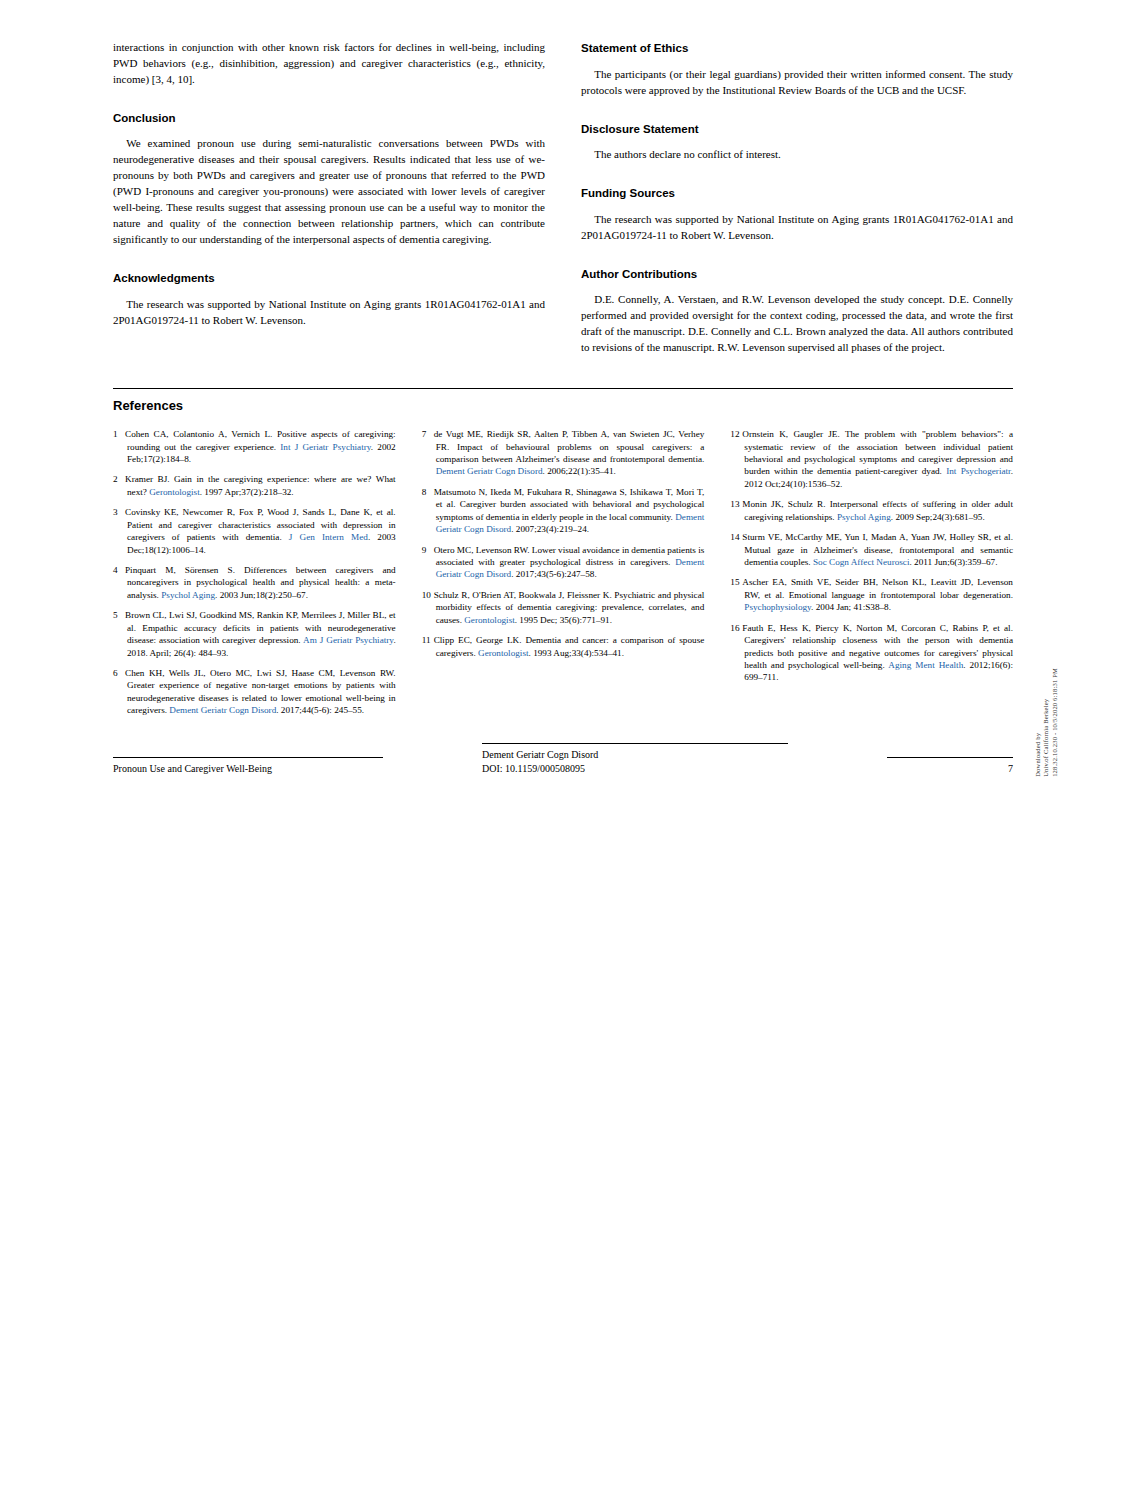interactions in conjunction with other known risk factors for declines in well-being, including PWD behaviors (e.g., disinhibition, aggression) and caregiver characteristics (e.g., ethnicity, income) [3, 4, 10].
Conclusion
We examined pronoun use during semi-naturalistic conversations between PWDs with neurodegenerative diseases and their spousal caregivers. Results indicated that less use of we-pronouns by both PWDs and caregivers and greater use of pronouns that referred to the PWD (PWD I-pronouns and caregiver you-pronouns) were associated with lower levels of caregiver well-being. These results suggest that assessing pronoun use can be a useful way to monitor the nature and quality of the connection between relationship partners, which can contribute significantly to our understanding of the interpersonal aspects of dementia caregiving.
Acknowledgments
The research was supported by National Institute on Aging grants 1R01AG041762-01A1 and 2P01AG019724-11 to Robert W. Levenson.
Statement of Ethics
The participants (or their legal guardians) provided their written informed consent. The study protocols were approved by the Institutional Review Boards of the UCB and the UCSF.
Disclosure Statement
The authors declare no conflict of interest.
Funding Sources
The research was supported by National Institute on Aging grants 1R01AG041762-01A1 and 2P01AG019724-11 to Robert W. Levenson.
Author Contributions
D.E. Connelly, A. Verstaen, and R.W. Levenson developed the study concept. D.E. Connelly performed and provided oversight for the context coding, processed the data, and wrote the first draft of the manuscript. D.E. Connelly and C.L. Brown analyzed the data. All authors contributed to revisions of the manuscript. R.W. Levenson supervised all phases of the project.
References
1 Cohen CA, Colantonio A, Vernich L. Positive aspects of caregiving: rounding out the caregiver experience. Int J Geriatr Psychiatry. 2002 Feb;17(2):184–8.
2 Kramer BJ. Gain in the caregiving experience: where are we? What next? Gerontologist. 1997 Apr;37(2):218–32.
3 Covinsky KE, Newcomer R, Fox P, Wood J, Sands L, Dane K, et al. Patient and caregiver characteristics associated with depression in caregivers of patients with dementia. J Gen Intern Med. 2003 Dec;18(12):1006–14.
4 Pinquart M, Sörensen S. Differences between caregivers and noncaregivers in psychological health and physical health: a meta-analysis. Psychol Aging. 2003 Jun;18(2):250–67.
5 Brown CL, Lwi SJ, Goodkind MS, Rankin KP, Merrilees J, Miller BL, et al. Empathic accuracy deficits in patients with neurodegenerative disease: association with caregiver depression. Am J Geriatr Psychiatry. 2018. April; 26(4): 484–93.
6 Chen KH, Wells JL, Otero MC, Lwi SJ, Haase CM, Levenson RW. Greater experience of negative non-target emotions by patients with neurodegenerative diseases is related to lower emotional well-being in caregivers. Dement Geriatr Cogn Disord. 2017;44(5-6): 245–55.
7de Vugt ME, Riedijk SR, Aalten P, Tibben A, van Swieten JC, Verhey FR. Impact of behavioural problems on spousal caregivers: a comparison between Alzheimer's disease and frontotemporal dementia. Dement Geriatr Cogn Disord. 2006;22(1):35–41.
8 Matsumoto N, Ikeda M, Fukuhara R, Shinagawa S, Ishikawa T, Mori T, et al. Caregiver burden associated with behavioral and psychological symptoms of dementia in elderly people in the local community. Dement Geriatr Cogn Disord. 2007;23(4):219–24.
9 Otero MC, Levenson RW. Lower visual avoidance in dementia patients is associated with greater psychological distress in caregivers. Dement Geriatr Cogn Disord. 2017;43(5-6):247–58.
10 Schulz R, O'Brien AT, Bookwala J, Fleissner K. Psychiatric and physical morbidity effects of dementia caregiving: prevalence, correlates, and causes. Gerontologist. 1995 Dec; 35(6):771–91.
11 Clipp EC, George LK. Dementia and cancer: a comparison of spouse caregivers. Gerontologist. 1993 Aug;33(4):534–41.
12 Ornstein K, Gaugler JE. The problem with "problem behaviors": a systematic review of the association between individual patient behavioral and psychological symptoms and caregiver depression and burden within the dementia patient-caregiver dyad. Int Psychogeriatr. 2012 Oct;24(10):1536–52.
13 Monin JK, Schulz R. Interpersonal effects of suffering in older adult caregiving relationships. Psychol Aging. 2009 Sep;24(3):681–95.
14 Sturm VE, McCarthy ME, Yun I, Madan A, Yuan JW, Holley SR, et al. Mutual gaze in Alzheimer's disease, frontotemporal and semantic dementia couples. Soc Cogn Affect Neurosci. 2011 Jun;6(3):359–67.
15 Ascher EA, Smith VE, Seider BH, Nelson KL, Leavitt JD, Levenson RW, et al. Emotional language in frontotemporal lobar degeneration. Psychophysiology. 2004 Jan; 41:S38–8.
16 Fauth E, Hess K, Piercy K, Norton M, Corcoran C, Rabins P, et al. Caregivers' relationship closeness with the person with dementia predicts both positive and negative outcomes for caregivers' physical health and psychological well-being. Aging Ment Health. 2012;16(6): 699–711.
Pronoun Use and Caregiver Well-Being
Dement Geriatr Cogn Disord
DOI: 10.1159/000508095
7
Downloaded by
Univ.of California Berkeley
128.32.10.230 - 10/5/2020 6:18:31 PM